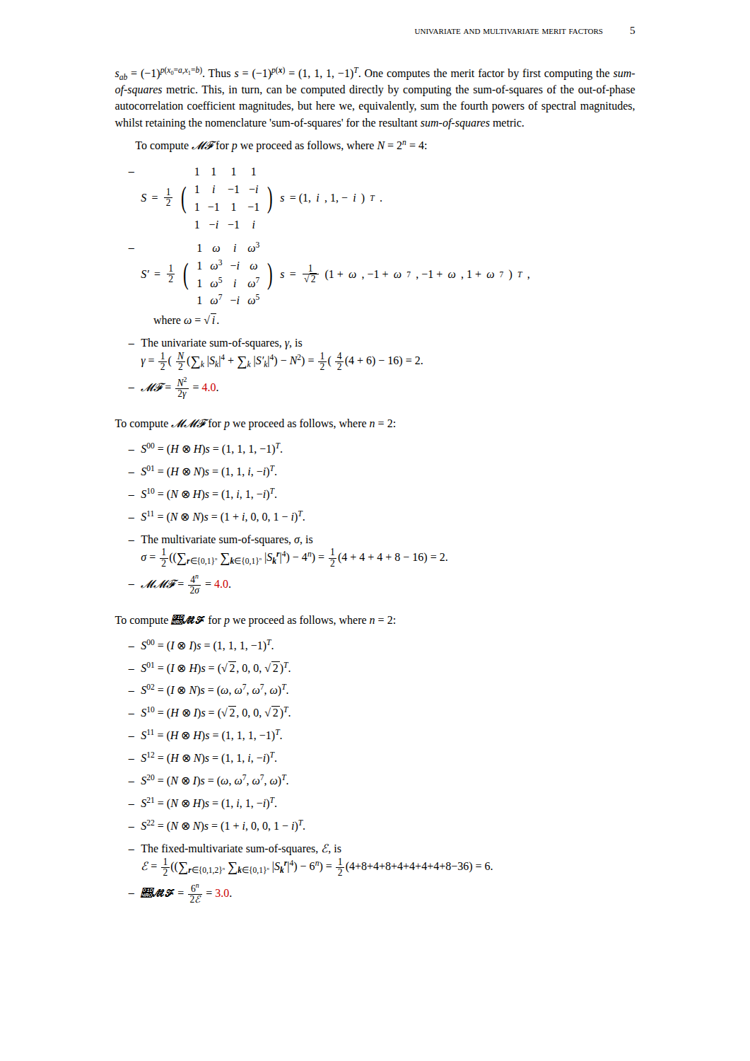univariate and multivariate merit factors5
sab = (−1)p(x0=a,x1=b). Thus s = (−1)p(x) = (1, 1, 1, −1)T. One computes the merit factor by first computing the sum-of-squares metric. This, in turn, can be computed directly by computing the sum-of-squares of the out-of-phase autocorrelation coefficient magnitudes, but here we, equivalently, sum the fourth powers of spectral magnitudes, whilst retaining the nomenclature 'sum-of-squares' for the resultant sum-of-squares metric.
To compute 𝓜𝓕 for p we proceed as follows, where N = 2n = 4:
S = 12 (
| 1 | 1 | 1 | 1 |
| 1 | i | −1 | − i |
| 1 | −1 | 1 | −1 |
| 1 | − i | −1 | i |
) s = (1, i, 1, −i)T.
S′ = 12 (
| 1 | ω | i | ω 3 |
| 1 | ω 3 | − i | ω |
| 1 | ω 5 | i | ω 7 |
| 1 | ω 7 | − i | ω 5 |
) s = 1√2 (1 + ω, −1 + ω7, −1 + ω, 1 + ω7)T,
where ω = √i.
The univariate sum-of-squares, γ, is
γ = 12( N 2(∑k |Sk|4 + ∑k |S′k|4) − N2) = 12( 42(4 + 6) − 16) = 2.
𝓜𝓕 = N22γ = 4.0.
To compute 𝓜𝓜𝓕 for p we proceed as follows, where n = 2:
S00 = (H ⊗ H)s = (1, 1, 1, −1)T.
S01 = (H ⊗ N)s = (1, 1, i, −i)T.
S10 = (N ⊗ H)s = (1, i, 1, −i)T.
S11 = (N ⊗ N)s = (1 + i, 0, 0, 1 − i)T.
The multivariate sum-of-squares, σ, is
σ = 12((∑r∈{0,1}n ∑k∈{0,1}n |Skr|4) − 4n) = 12(4 + 4 + 4 + 8 − 16) = 2.
𝓜𝓜𝓕 = 4n 2σ = 4.0.
To compute 𝒠𝓜𝓕 for p we proceed as follows, where n = 2:
S00 = (I ⊗ I)s = (1, 1, 1, −1)T.
S01 = (I ⊗ H)s = (√2, 0, 0, √2)T.
S02 = (I ⊗ N)s = (ω, ω7, ω7, ω)T.
S10 = (H ⊗ I)s = (√2, 0, 0, √2)T.
S11 = (H ⊗ H)s = (1, 1, 1, −1)T.
S12 = (H ⊗ N)s = (1, 1, i, −i)T.
S20 = (N ⊗ I)s = (ω, ω7, ω7, ω)T.
S21 = (N ⊗ H)s = (1, i, 1, −i)T.
S22 = (N ⊗ N)s = (1 + i, 0, 0, 1 − i)T.
The fixed-multivariate sum-of-squares, ℰ, is
ℰ = 12((∑r∈{0,1,2}n ∑k∈{0,1}n |Skr|4) − 6n) = 12(4+8+4+8+4+4+4+4+8−36) = 6.
𝒠𝓜𝓕 = 6n 2ℰ = 3.0.